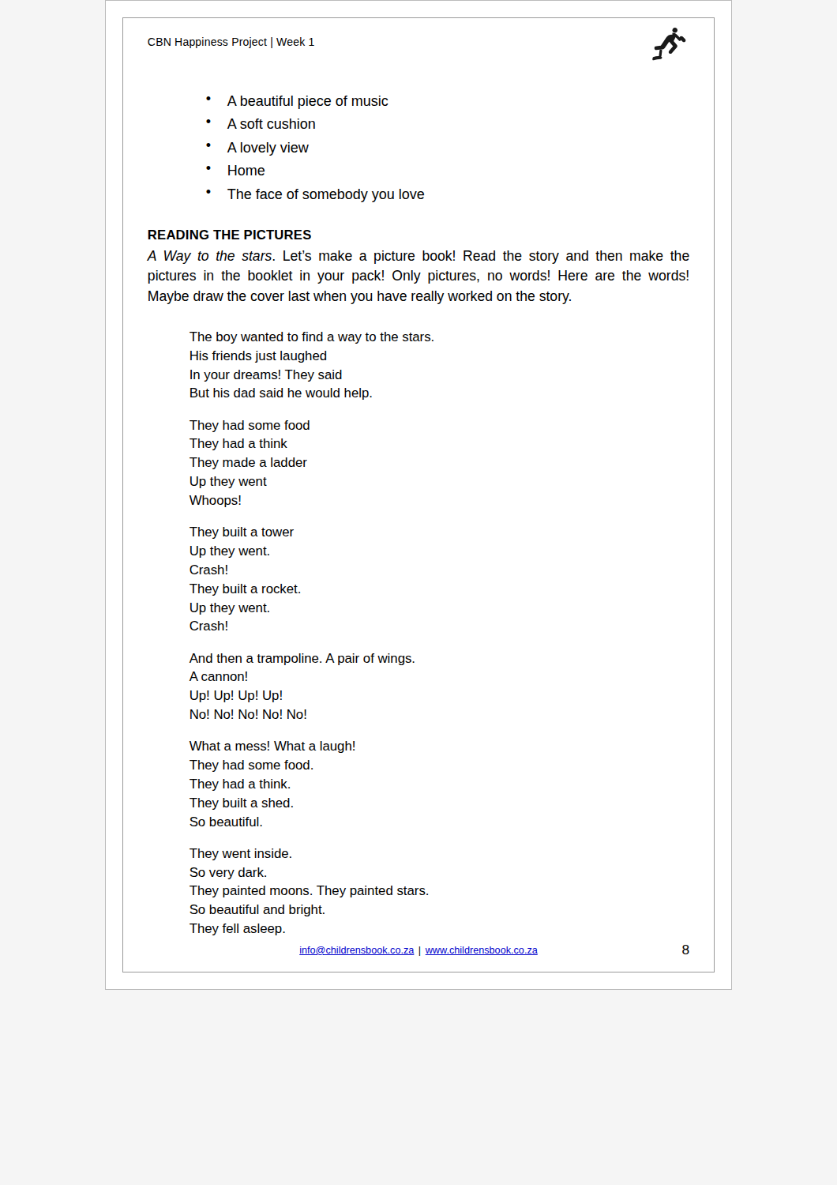CBN Happiness Project | Week 1
A beautiful piece of music
A soft cushion
A lovely view
Home
The face of somebody you love
READING THE PICTURES
A Way to the stars. Let’s make a picture book! Read the story and then make the pictures in the booklet in your pack! Only pictures, no words! Here are the words! Maybe draw the cover last when you have really worked on the story.
The boy wanted to find a way to the stars.
His friends just laughed
In your dreams! They said
But his dad said he would help.
They had some food
They had a think
They made a ladder
Up they went
Whoops!
They built a tower
Up they went.
Crash!
They built a rocket.
Up they went.
Crash!
And then a trampoline. A pair of wings.
A cannon!
Up! Up! Up! Up!
No! No! No! No! No!
What a mess! What a laugh!
They had some food.
They had a think.
They built a shed.
So beautiful.
They went inside.
So very dark.
They painted moons. They painted stars.
So beautiful and bright.
They fell asleep.
info@childrensbook.co.za | www.childrensbook.co.za
8